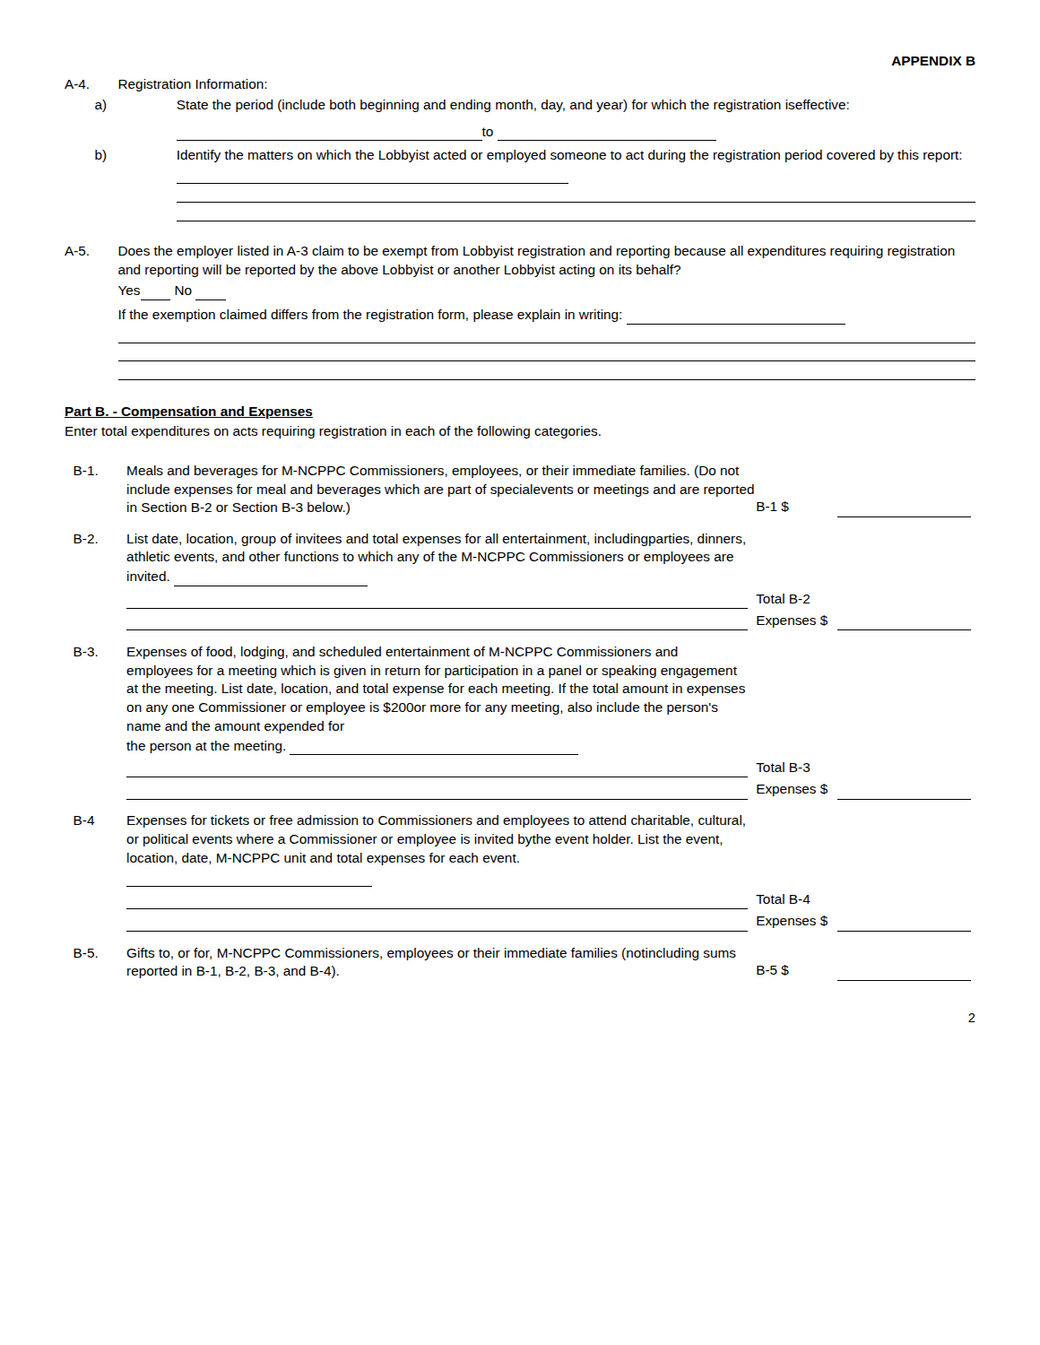APPENDIX B
| A-4. | Registration Information: |
| a) | State the period (include both beginning and ending month, day, and year) for which the registration is​effective: to |
| b) | Identify the matters on which the Lobbyist acted or employed someone to act during the registration period covered by this report: |
| A-5. | Does the employer listed in A-3 claim to be exempt from Lobbyist registration and reporting because all expenditures requiring registration and reporting will be reported by the above Lobbyist or another Lobbyist acting on its behalf? Yes No If the exemption claimed differs from the registration form, please explain in writing: |
Part B. - Compensation and Expenses
Enter total expenditures on acts requiring registration in each of the following categories.
| B-1. | Meals and beverages for M-NCPPC Commissioners, employees, or their immediate families. (Do not include expenses for meal and beverages which are part of special​events or meetings and are reported in Section B-2 or Section B-3 below.) | B-1 $ |
| B-2. | List date, location, group of invitees and total expenses for all entertainment, including​parties, dinners, athletic events, and other functions to which any of the M-NCPPC Commissioners or employees are invited. | |
| | | Total B-2 |
| | | Expenses $ |
| B-3. | Expenses of food, lodging, and scheduled entertainment of M-NCPPC Commissioners and employees for a meeting which is given in return for participation in a panel or speaking engagement at the meeting. List date, location, and total expense for each meeting. If the total amount in expenses on any one Commissioner or employee is $200​or more for any meeting, also include the person's name and the amount expended for the person at the meeting. | |
| | | Total B-3 |
| | | Expenses $ |
| B-4 | Expenses for tickets or free admission to Commissioners and employees to attend charitable, cultural, or political events where a Commissioner or employee is invited by​the event holder. List the event, location, date, M-NCPPC unit and total expenses for each event. | |
| | | Total B-4 |
| | | Expenses $ |
| B-5. | Gifts to, or for, M-NCPPC Commissioners, employees or their immediate families (not​including sums reported in B-1, B-2, B-3, and B-4). | B-5 $ |
2